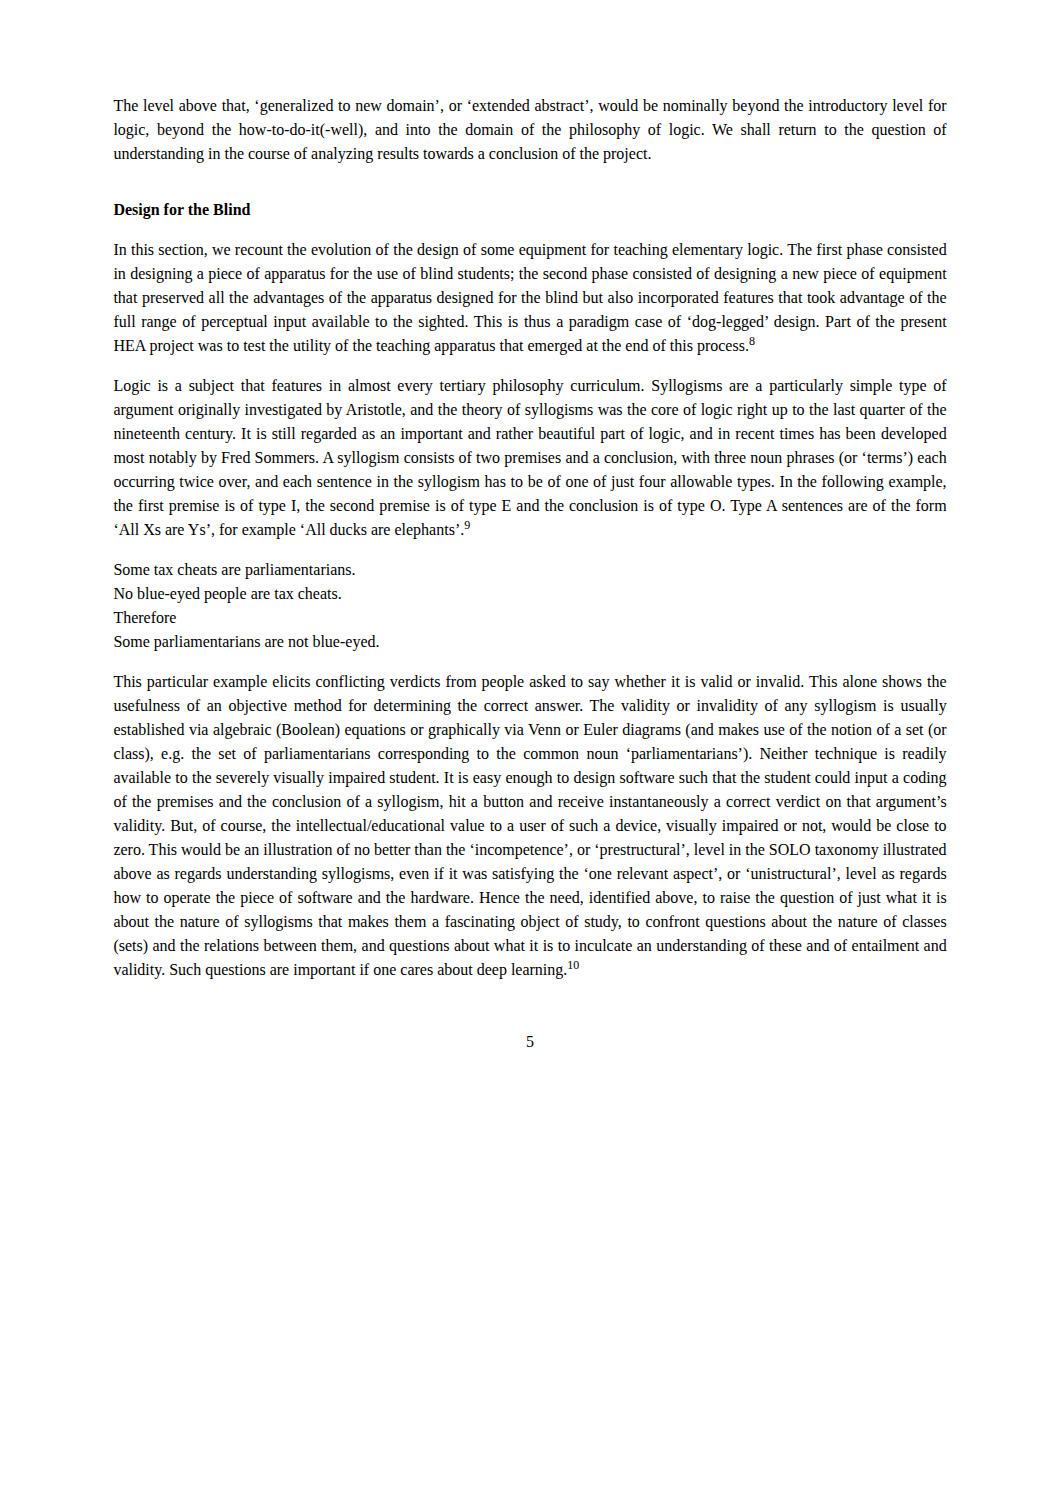The level above that, ‘generalized to new domain’, or ‘extended abstract’, would be nominally beyond the introductory level for logic, beyond the how-to-do-it(-well), and into the domain of the philosophy of logic. We shall return to the question of understanding in the course of analyzing results towards a conclusion of the project.
Design for the Blind
In this section, we recount the evolution of the design of some equipment for teaching elementary logic. The first phase consisted in designing a piece of apparatus for the use of blind students; the second phase consisted of designing a new piece of equipment that preserved all the advantages of the apparatus designed for the blind but also incorporated features that took advantage of the full range of perceptual input available to the sighted. This is thus a paradigm case of ‘dog-legged’ design. Part of the present HEA project was to test the utility of the teaching apparatus that emerged at the end of this process.8
Logic is a subject that features in almost every tertiary philosophy curriculum. Syllogisms are a particularly simple type of argument originally investigated by Aristotle, and the theory of syllogisms was the core of logic right up to the last quarter of the nineteenth century. It is still regarded as an important and rather beautiful part of logic, and in recent times has been developed most notably by Fred Sommers. A syllogism consists of two premises and a conclusion, with three noun phrases (or ‘terms’) each occurring twice over, and each sentence in the syllogism has to be of one of just four allowable types. In the following example, the first premise is of type I, the second premise is of type E and the conclusion is of type O. Type A sentences are of the form ‘All Xs are Ys’, for example ‘All ducks are elephants’.9
Some tax cheats are parliamentarians.
No blue-eyed people are tax cheats.
Therefore
Some parliamentarians are not blue-eyed.
This particular example elicits conflicting verdicts from people asked to say whether it is valid or invalid. This alone shows the usefulness of an objective method for determining the correct answer. The validity or invalidity of any syllogism is usually established via algebraic (Boolean) equations or graphically via Venn or Euler diagrams (and makes use of the notion of a set (or class), e.g. the set of parliamentarians corresponding to the common noun ‘parliamentarians’). Neither technique is readily available to the severely visually impaired student. It is easy enough to design software such that the student could input a coding of the premises and the conclusion of a syllogism, hit a button and receive instantaneously a correct verdict on that argument’s validity. But, of course, the intellectual/educational value to a user of such a device, visually impaired or not, would be close to zero. This would be an illustration of no better than the ‘incompetence’, or ‘prestructural’, level in the SOLO taxonomy illustrated above as regards understanding syllogisms, even if it was satisfying the ‘one relevant aspect’, or ‘unistructural’, level as regards how to operate the piece of software and the hardware. Hence the need, identified above, to raise the question of just what it is about the nature of syllogisms that makes them a fascinating object of study, to confront questions about the nature of classes (sets) and the relations between them, and questions about what it is to inculcate an understanding of these and of entailment and validity. Such questions are important if one cares about deep learning.10
5